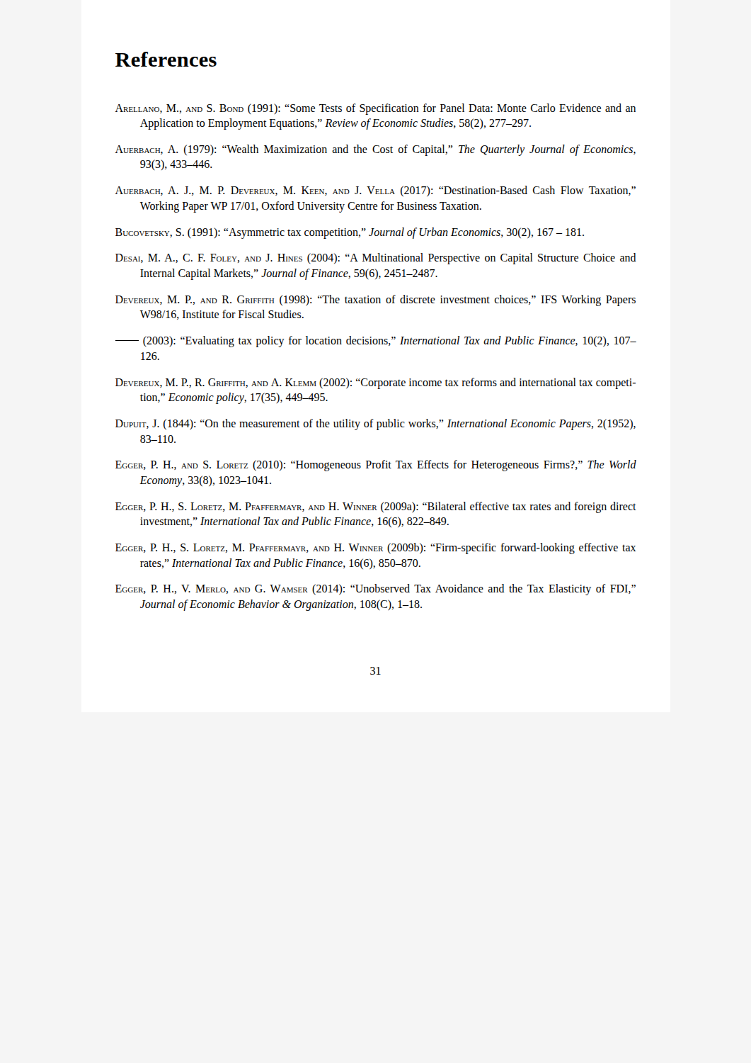References
Arellano, M., and S. Bond (1991): “Some Tests of Specification for Panel Data: Monte Carlo Evidence and an Application to Employment Equations,” Review of Economic Studies, 58(2), 277–297.
Auerbach, A. (1979): “Wealth Maximization and the Cost of Capital,” The Quarterly Journal of Economics, 93(3), 433–446.
Auerbach, A. J., M. P. Devereux, M. Keen, and J. Vella (2017): “Destination-Based Cash Flow Taxation,” Working Paper WP 17/01, Oxford University Centre for Business Taxation.
Bucovetsky, S. (1991): “Asymmetric tax competition,” Journal of Urban Economics, 30(2), 167 – 181.
Desai, M. A., C. F. Foley, and J. Hines (2004): “A Multinational Perspective on Capital Structure Choice and Internal Capital Markets,” Journal of Finance, 59(6), 2451–2487.
Devereux, M. P., and R. Griffith (1998): “The taxation of discrete investment choices,” IFS Working Papers W98/16, Institute for Fiscal Studies.
(2003): “Evaluating tax policy for location decisions,” International Tax and Public Finance, 10(2), 107–126.
Devereux, M. P., R. Griffith, and A. Klemm (2002): “Corporate income tax reforms and international tax competition,” Economic policy, 17(35), 449–495.
Dupuit, J. (1844): “On the measurement of the utility of public works,” International Economic Papers, 2(1952), 83–110.
Egger, P. H., and S. Loretz (2010): “Homogeneous Profit Tax Effects for Heterogeneous Firms?,” The World Economy, 33(8), 1023–1041.
Egger, P. H., S. Loretz, M. Pfaffermayr, and H. Winner (2009a): “Bilateral effective tax rates and foreign direct investment,” International Tax and Public Finance, 16(6), 822–849.
Egger, P. H., S. Loretz, M. Pfaffermayr, and H. Winner (2009b): “Firm-specific forward-looking effective tax rates,” International Tax and Public Finance, 16(6), 850–870.
Egger, P. H., V. Merlo, and G. Wamser (2014): “Unobserved Tax Avoidance and the Tax Elasticity of FDI,” Journal of Economic Behavior & Organization, 108(C), 1–18.
31